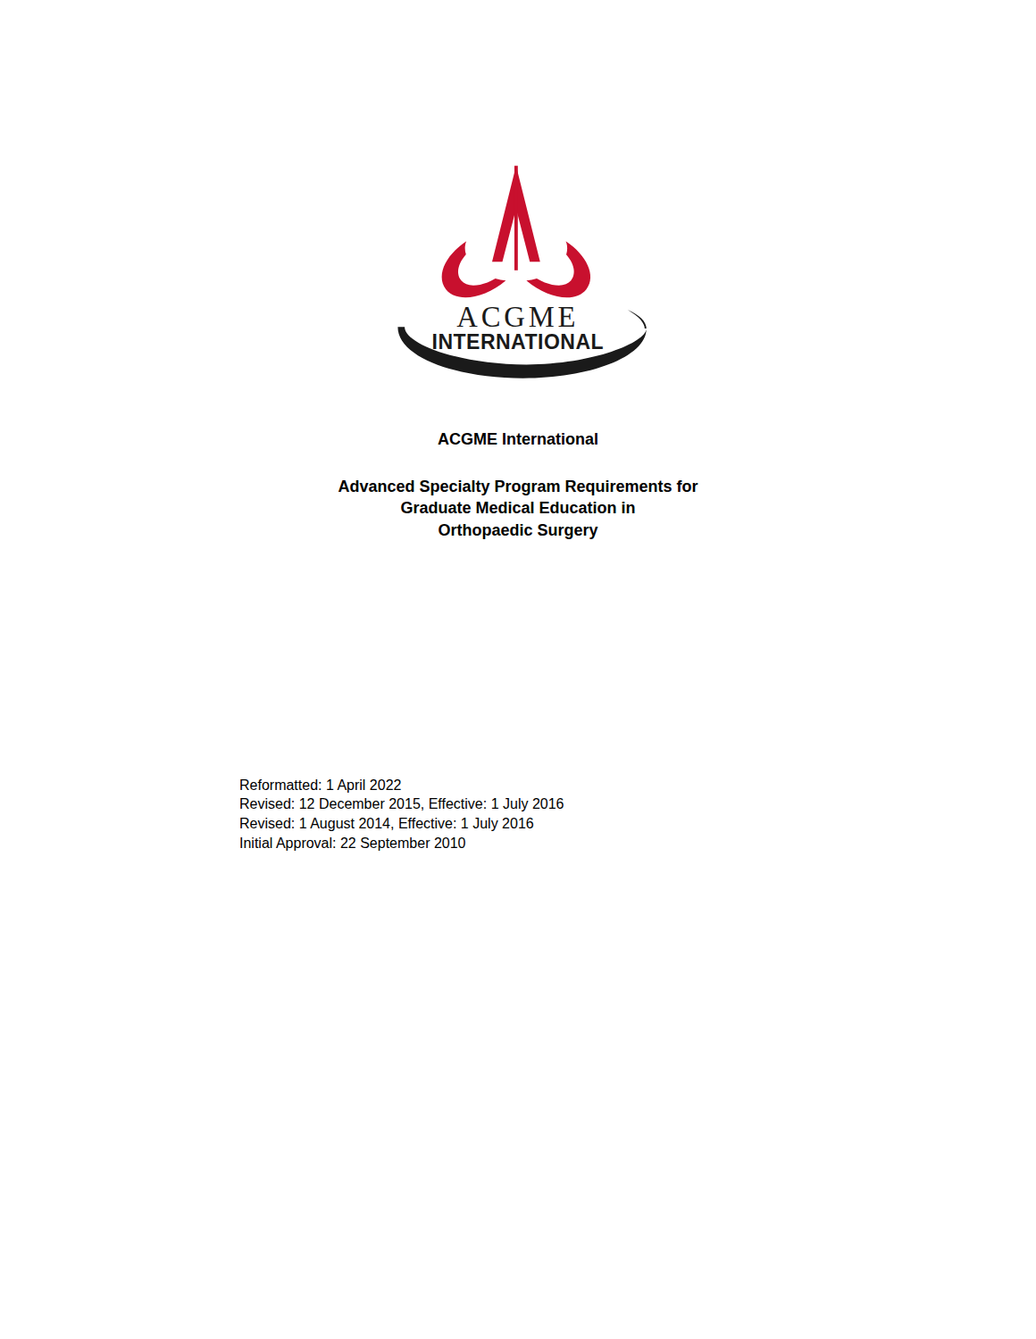ACGME INTERNATIONAL
ACGME International
Advanced Specialty Program Requirements for
Graduate Medical Education in
Orthopaedic Surgery
Reformatted: 1 April 2022
Revised: 12 December 2015, Effective: 1 July 2016
Revised: 1 August 2014, Effective: 1 July 2016
Initial Approval: 22 September 2010